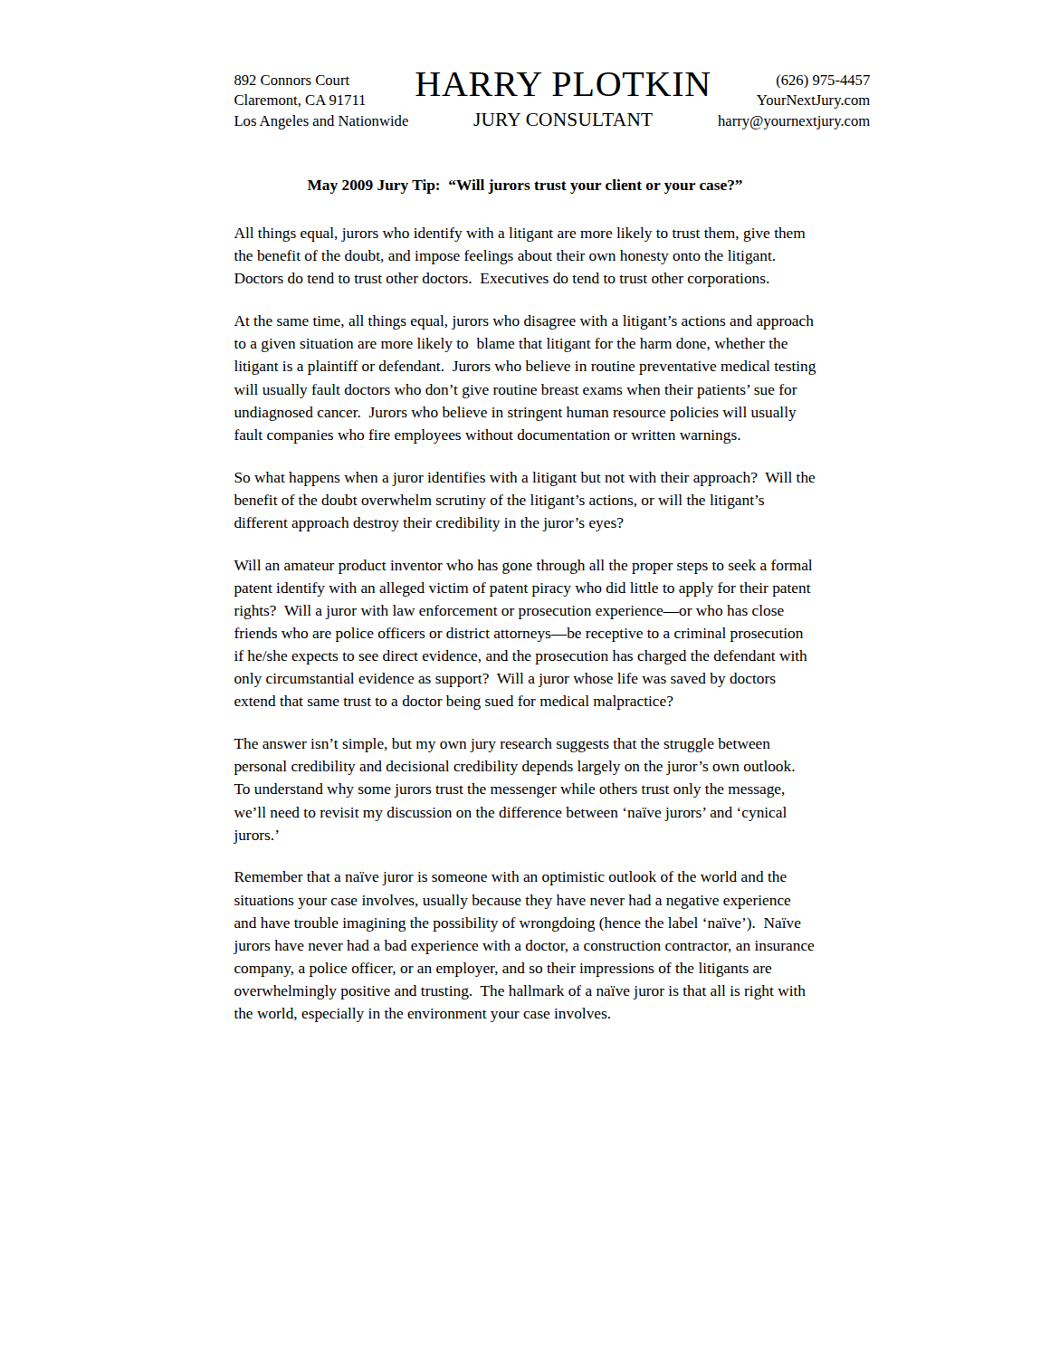892 Connors Court
Claremont, CA 91711
Los Angeles and Nationwide
HARRY PLOTKIN
JURY CONSULTANT
(626) 975-4457
YourNextJury.com
harry@yournextjury.com
May 2009 Jury Tip: “Will jurors trust your client or your case?”
All things equal, jurors who identify with a litigant are more likely to trust them, give them the benefit of the doubt, and impose feelings about their own honesty onto the litigant. Doctors do tend to trust other doctors. Executives do tend to trust other corporations.
At the same time, all things equal, jurors who disagree with a litigant’s actions and approach to a given situation are more likely to blame that litigant for the harm done, whether the litigant is a plaintiff or defendant. Jurors who believe in routine preventative medical testing will usually fault doctors who don’t give routine breast exams when their patients’ sue for undiagnosed cancer. Jurors who believe in stringent human resource policies will usually fault companies who fire employees without documentation or written warnings.
So what happens when a juror identifies with a litigant but not with their approach? Will the benefit of the doubt overwhelm scrutiny of the litigant’s actions, or will the litigant’s different approach destroy their credibility in the juror’s eyes?
Will an amateur product inventor who has gone through all the proper steps to seek a formal patent identify with an alleged victim of patent piracy who did little to apply for their patent rights? Will a juror with law enforcement or prosecution experience—or who has close friends who are police officers or district attorneys—be receptive to a criminal prosecution if he/she expects to see direct evidence, and the prosecution has charged the defendant with only circumstantial evidence as support? Will a juror whose life was saved by doctors extend that same trust to a doctor being sued for medical malpractice?
The answer isn’t simple, but my own jury research suggests that the struggle between personal credibility and decisional credibility depends largely on the juror’s own outlook. To understand why some jurors trust the messenger while others trust only the message, we’ll need to revisit my discussion on the difference between ‘naïve jurors’ and ‘cynical jurors.’
Remember that a naïve juror is someone with an optimistic outlook of the world and the situations your case involves, usually because they have never had a negative experience and have trouble imagining the possibility of wrongdoing (hence the label ‘naïve’). Naïve jurors have never had a bad experience with a doctor, a construction contractor, an insurance company, a police officer, or an employer, and so their impressions of the litigants are overwhelmingly positive and trusting. The hallmark of a naïve juror is that all is right with the world, especially in the environment your case involves.